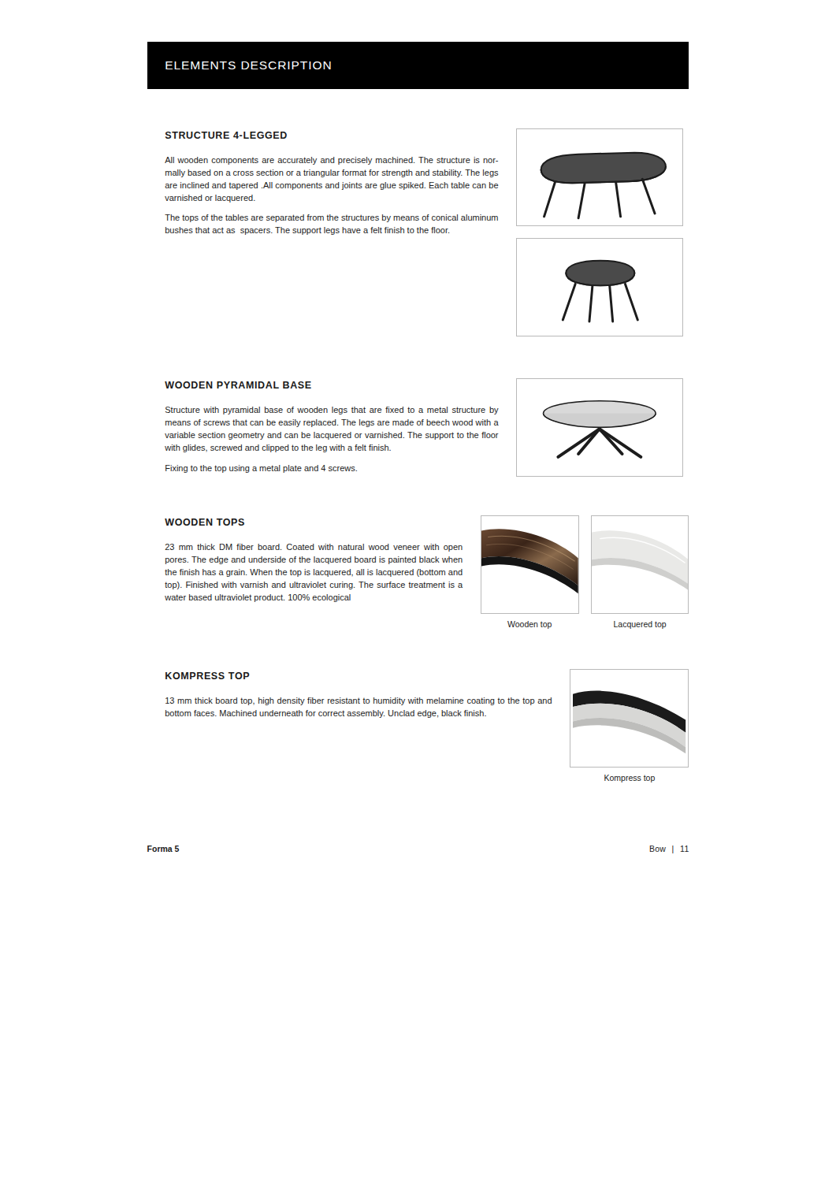Elements description
Structure 4-legged
All wooden components are accurately and precisely machined. The structure is normally based on a cross section or a triangular format for strength and stability. The legs are inclined and tapered .All components and joints are glue spiked. Each table can be varnished or lacquered.
The tops of the tables are separated from the structures by means of conical aluminum bushes that act as spacers. The support legs have a felt finish to the floor.
Wooden pyramidal base
Structure with pyramidal base of wooden legs that are fixed to a metal structure by means of screws that can be easily replaced. The legs are made of beech wood with a variable section geometry and can be lacquered or varnished. The support to the floor with glides, screwed and clipped to the leg with a felt finish.
Fixing to the top using a metal plate and 4 screws.
Wooden tops
23 mm thick DM fiber board. Coated with natural wood veneer with open pores. The edge and underside of the lacquered board is painted black when the finish has a grain. When the top is lacquered, all is lacquered (bottom and top). Finished with varnish and ultraviolet curing. The surface treatment is a water based ultraviolet product. 100% ecological
Wooden top
Lacquered top
Kompress top
13 mm thick board top, high density fiber resistant to humidity with melamine coating to the top and bottom faces. Machined underneath for correct assembly. Unclad edge, black finish.
Kompress top
Forma 5
Bow|11